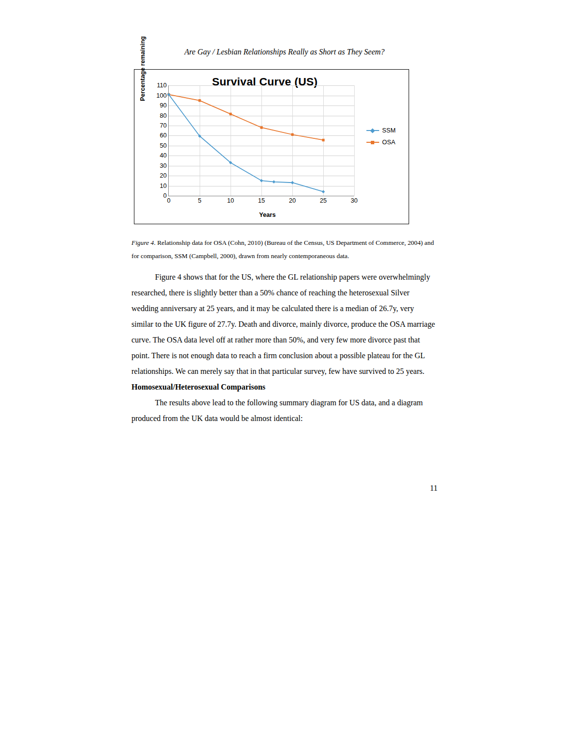Are Gay / Lesbian Relationships Really as Short as They Seem?
Survival Curve (US)
Percentage remaining
Years
110
100
90
80
70
60
50
40
30
20
10
0
0
5
10
15
20
25
30
SSM
OSA
Figure 4. Relationship data for OSA (Cohn, 2010) (Bureau of the Census, US Department of Commerce, 2004) and for comparison, SSM (Campbell, 2000), drawn from nearly contemporaneous data.
Figure 4 shows that for the US, where the GL relationship papers were overwhelmingly researched, there is slightly better than a 50% chance of reaching the heterosexual Silver wedding anniversary at 25 years, and it may be calculated there is a median of 26.7y, very similar to the UK figure of 27.7y. Death and divorce, mainly divorce, produce the OSA marriage curve. The OSA data level off at rather more than 50%, and very few more divorce past that point. There is not enough data to reach a firm conclusion about a possible plateau for the GL relationships. We can merely say that in that particular survey, few have survived to 25 years.
Homosexual/Heterosexual Comparisons
The results above lead to the following summary diagram for US data, and a diagram produced from the UK data would be almost identical:
11